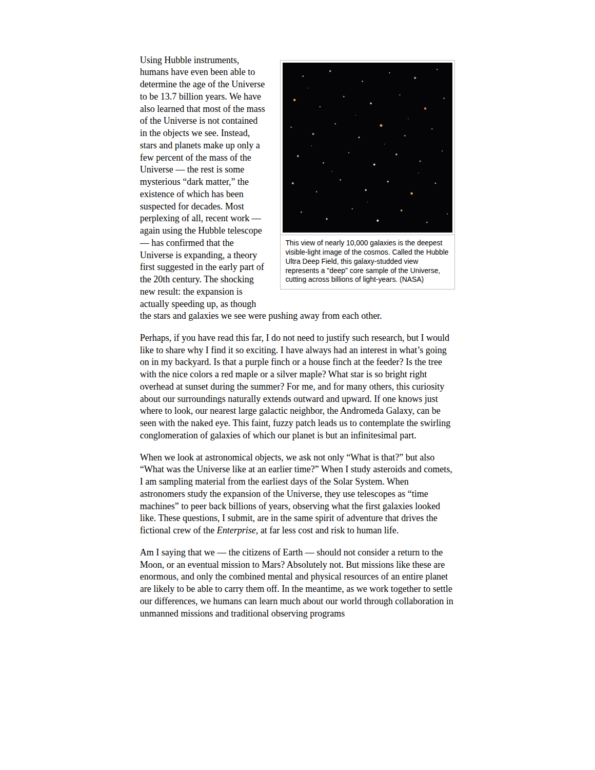This view of nearly 10,000 galaxies is the deepest visible-light image of the cosmos. Called the Hubble Ultra Deep Field, this galaxy-studded view represents a "deep" core sample of the Universe, cutting across billions of light-years. (NASA)
Using Hubble instruments, humans have even been able to determine the age of the Universe to be 13.7 billion years. We have also learned that most of the mass of the Universe is not contained in the objects we see. Instead, stars and planets make up only a few percent of the mass of the Universe — the rest is some mysterious “dark matter,” the existence of which has been suspected for decades. Most perplexing of all, recent work — again using the Hubble telescope — has confirmed that the Universe is expanding, a theory first suggested in the early part of the 20th century. The shocking new result: the expansion is actually speeding up, as though the stars and galaxies we see were pushing away from each other.
Perhaps, if you have read this far, I do not need to justify such research, but I would like to share why I find it so exciting. I have always had an interest in what’s going on in my backyard. Is that a purple finch or a house finch at the feeder? Is the tree with the nice colors a red maple or a silver maple? What star is so bright right overhead at sunset during the summer? For me, and for many others, this curiosity about our surroundings naturally extends outward and upward. If one knows just where to look, our nearest large galactic neighbor, the Andromeda Galaxy, can be seen with the naked eye. This faint, fuzzy patch leads us to contemplate the swirling conglomeration of galaxies of which our planet is but an infinitesimal part.
When we look at astronomical objects, we ask not only “What is that?” but also “What was the Universe like at an earlier time?” When I study asteroids and comets, I am sampling material from the earliest days of the Solar System. When astronomers study the expansion of the Universe, they use telescopes as “time machines” to peer back billions of years, observing what the first galaxies looked like. These questions, I submit, are in the same spirit of adventure that drives the fictional crew of the Enterprise, at far less cost and risk to human life.
Am I saying that we — the citizens of Earth — should not consider a return to the Moon, or an eventual mission to Mars? Absolutely not. But missions like these are enormous, and only the combined mental and physical resources of an entire planet are likely to be able to carry them off. In the meantime, as we work together to settle our differences, we humans can learn much about our world through collaboration in unmanned missions and traditional observing programs